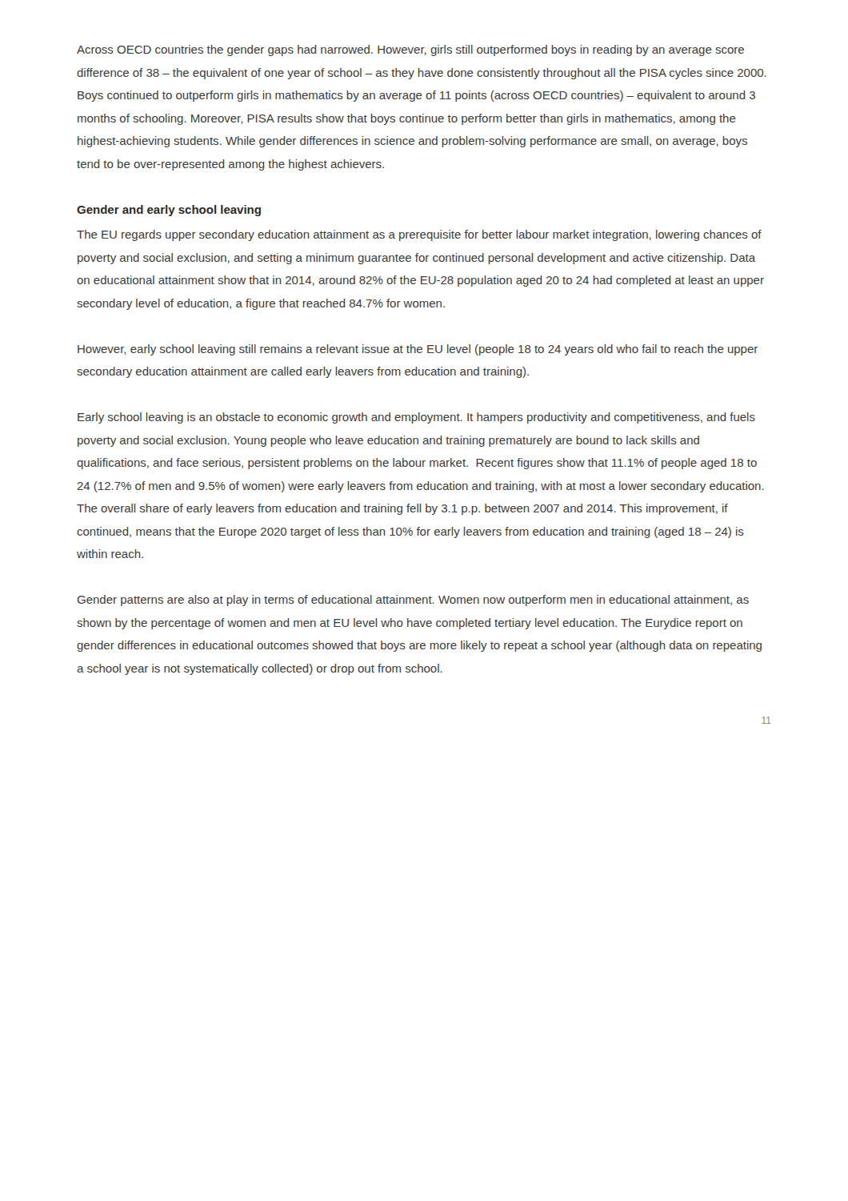Across OECD countries the gender gaps had narrowed. However, girls still outperformed boys in reading by an average score difference of 38 – the equivalent of one year of school – as they have done consistently throughout all the PISA cycles since 2000. Boys continued to outperform girls in mathematics by an average of 11 points (across OECD countries) – equivalent to around 3 months of schooling. Moreover, PISA results show that boys continue to perform better than girls in mathematics, among the highest-achieving students. While gender differences in science and problem-solving performance are small, on average, boys tend to be over-represented among the highest achievers.
Gender and early school leaving
The EU regards upper secondary education attainment as a prerequisite for better labour market integration, lowering chances of poverty and social exclusion, and setting a minimum guarantee for continued personal development and active citizenship. Data on educational attainment show that in 2014, around 82% of the EU-28 population aged 20 to 24 had completed at least an upper secondary level of education, a figure that reached 84.7% for women.
However, early school leaving still remains a relevant issue at the EU level (people 18 to 24 years old who fail to reach the upper secondary education attainment are called early leavers from education and training).
Early school leaving is an obstacle to economic growth and employment. It hampers productivity and competitiveness, and fuels poverty and social exclusion. Young people who leave education and training prematurely are bound to lack skills and qualifications, and face serious, persistent problems on the labour market. Recent figures show that 11.1% of people aged 18 to 24 (12.7% of men and 9.5% of women) were early leavers from education and training, with at most a lower secondary education. The overall share of early leavers from education and training fell by 3.1 p.p. between 2007 and 2014. This improvement, if continued, means that the Europe 2020 target of less than 10% for early leavers from education and training (aged 18 – 24) is within reach.
Gender patterns are also at play in terms of educational attainment. Women now outperform men in educational attainment, as shown by the percentage of women and men at EU level who have completed tertiary level education. The Eurydice report on gender differences in educational outcomes showed that boys are more likely to repeat a school year (although data on repeating a school year is not systematically collected) or drop out from school.
11